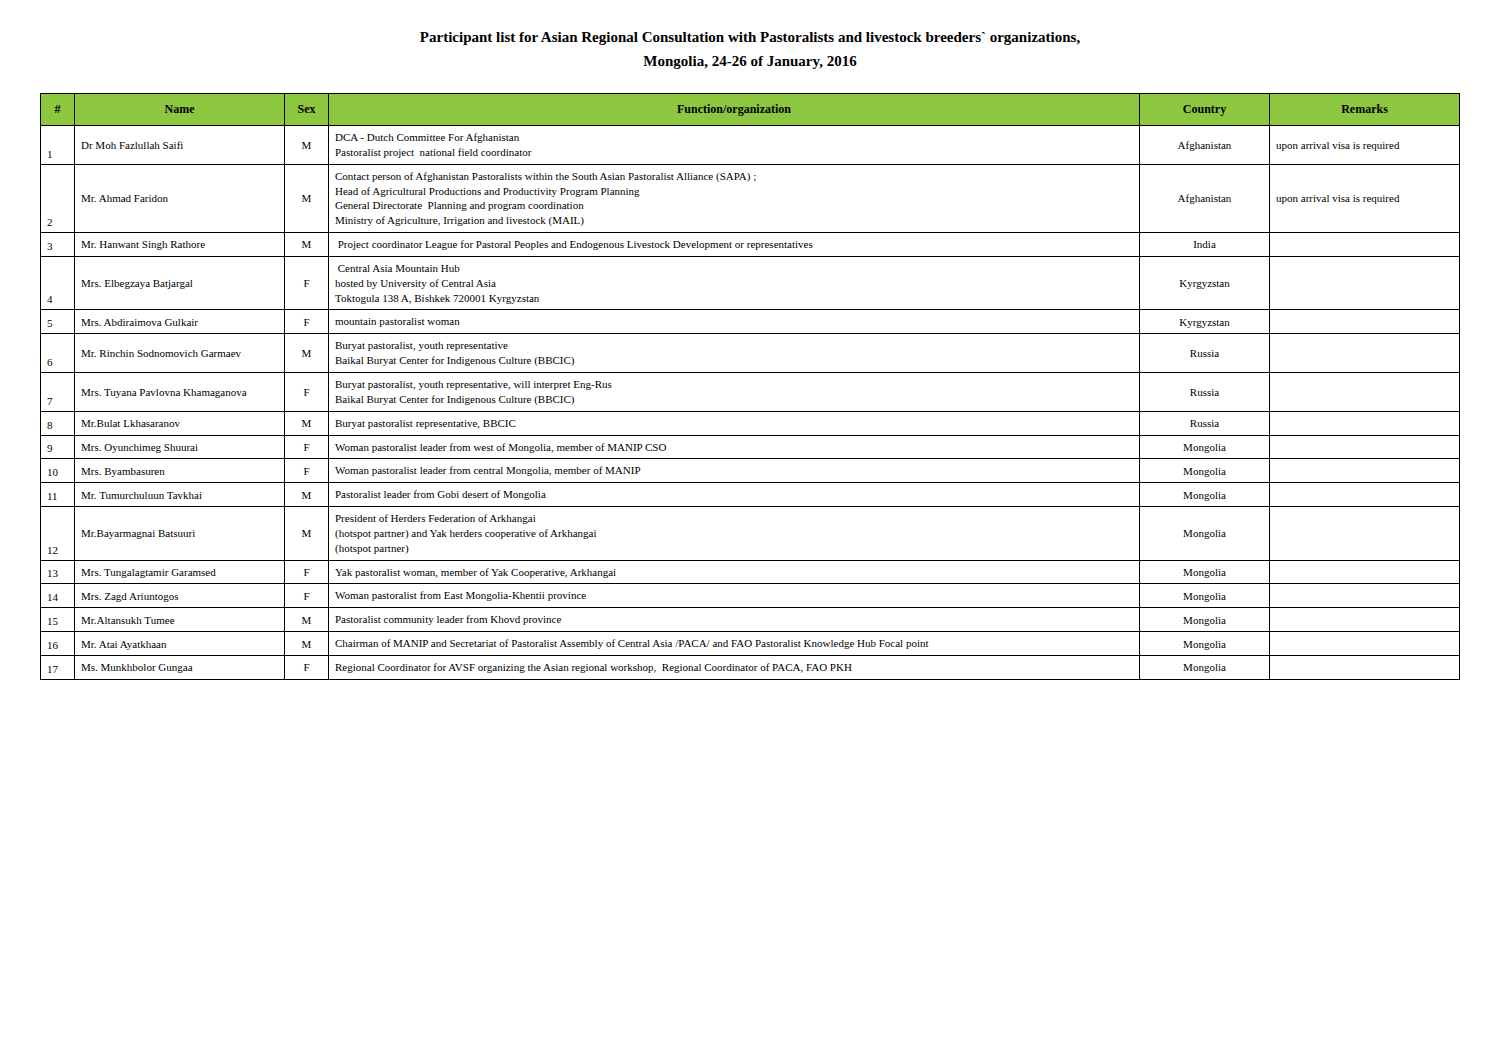Participant list for Asian Regional Consultation with Pastoralists and livestock breeders` organizations,
Mongolia, 24-26 of January, 2016
| # | Name | Sex | Function/organization | Country | Remarks |
| --- | --- | --- | --- | --- | --- |
| 1 | Dr Moh Fazlullah Saifi | M | DCA - Dutch Committee For Afghanistan Pastoralist project national field coordinator | Afghanistan | upon arrival visa is required |
| 2 | Mr. Ahmad Faridon | M | Contact person of Afghanistan Pastoralists within the South Asian Pastoralist Alliance (SAPA) ; Head of Agricultural Productions and Productivity Program Planning General Directorate Planning and program coordination Ministry of Agriculture, Irrigation and livestock (MAIL) | Afghanistan | upon arrival visa is required |
| 3 | Mr. Hanwant Singh Rathore | M | Project coordinator League for Pastoral Peoples and Endogenous Livestock Development or representatives | India | |
| 4 | Mrs. Elbegzaya Batjargal | F | Central Asia Mountain Hub hosted by University of Central Asia Toktogula 138 A, Bishkek 720001 Kyrgyzstan | Kyrgyzstan | |
| 5 | Mrs. Abdiraimova Gulkair | F | mountain pastoralist woman | Kyrgyzstan | |
| 6 | Mr. Rinchin Sodnomovich Garmaev | M | Buryat pastoralist, youth representative Baikal Buryat Center for Indigenous Culture (BBCIC) | Russia | |
| 7 | Mrs. Tuyana Pavlovna Khamaganova | F | Buryat pastoralist, youth representative, will interpret Eng-Rus Baikal Buryat Center for Indigenous Culture (BBCIC) | Russia | |
| 8 | Mr.Bulat Lkhasaranov | M | Buryat pastoralist representative, BBCIC | Russia | |
| 9 | Mrs. Oyunchimeg Shuurai | F | Woman pastoralist leader from west of Mongolia, member of MANIP CSO | Mongolia | |
| 10 | Mrs. Byambasuren | F | Woman pastoralist leader from central Mongolia, member of MANIP | Mongolia | |
| 11 | Mr. Tumurchuluun Tavkhai | M | Pastoralist leader from Gobi desert of Mongolia | Mongolia | |
| 12 | Mr.Bayarmagnai Batsuuri | M | President of Herders Federation of Arkhangai (hotspot partner) and Yak herders cooperative of Arkhangai (hotspot partner) | Mongolia | |
| 13 | Mrs. Tungalagtamir Garamsed | F | Yak pastoralist woman, member of Yak Cooperative, Arkhangai | Mongolia | |
| 14 | Mrs. Zagd Ariuntogos | F | Woman pastoralist from East Mongolia-Khentii province | Mongolia | |
| 15 | Mr.Altansukh Tumee | M | Pastoralist community leader from Khovd province | Mongolia | |
| 16 | Mr. Atai Ayatkhaan | M | Chairman of MANIP and Secretariat of Pastoralist Assembly of Central Asia /PACA/ and FAO Pastoralist Knowledge Hub Focal point | Mongolia | |
| 17 | Ms. Munkhbolor Gungaa | F | Regional Coordinator for AVSF organizing the Asian regional workshop, Regional Coordinator of PACA, FAO PKH | Mongolia | |